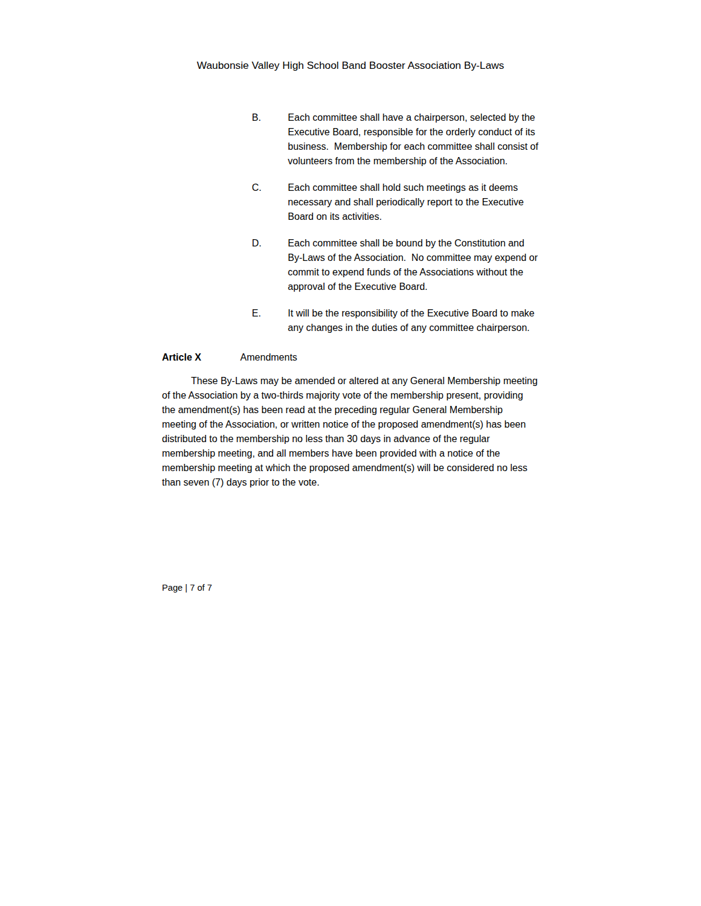Waubonsie Valley High School Band Booster Association By-Laws
B. Each committee shall have a chairperson, selected by the Executive Board, responsible for the orderly conduct of its business. Membership for each committee shall consist of volunteers from the membership of the Association.
C. Each committee shall hold such meetings as it deems necessary and shall periodically report to the Executive Board on its activities.
D. Each committee shall be bound by the Constitution and By-Laws of the Association. No committee may expend or commit to expend funds of the Associations without the approval of the Executive Board.
E. It will be the responsibility of the Executive Board to make any changes in the duties of any committee chairperson.
Article X Amendments
These By-Laws may be amended or altered at any General Membership meeting of the Association by a two-thirds majority vote of the membership present, providing the amendment(s) has been read at the preceding regular General Membership meeting of the Association, or written notice of the proposed amendment(s) has been distributed to the membership no less than 30 days in advance of the regular membership meeting, and all members have been provided with a notice of the membership meeting at which the proposed amendment(s) will be considered no less than seven (7) days prior to the vote.
Page | 7 of 7